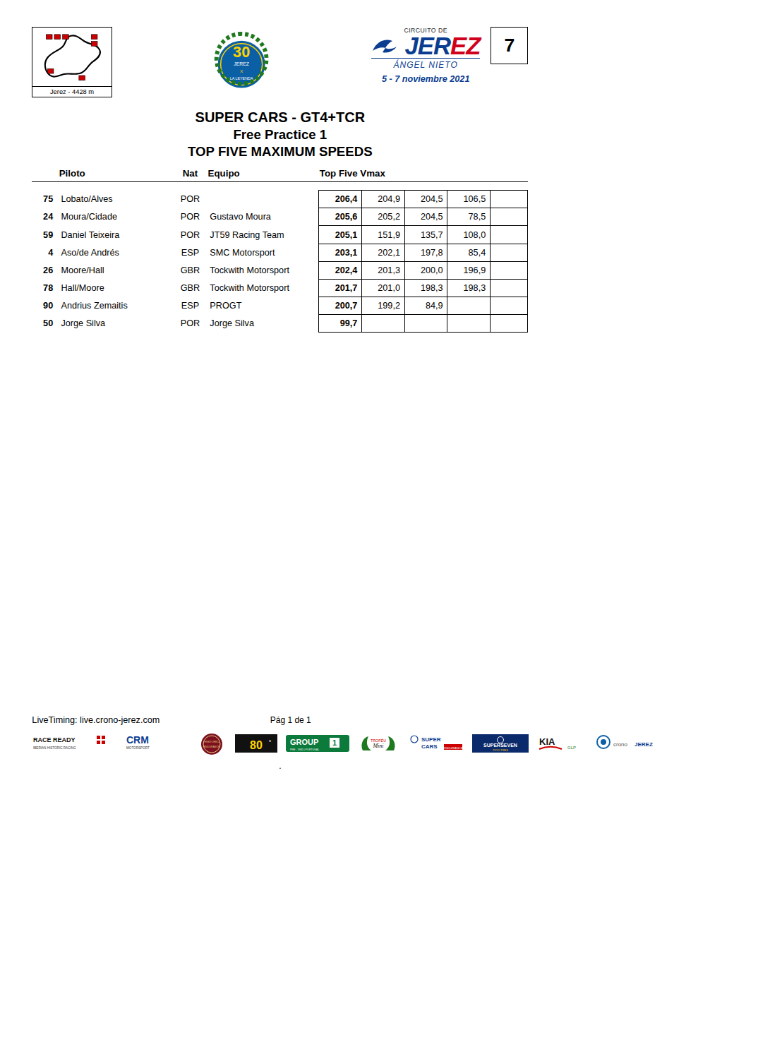Jerez - 4428 m
30 JEREZ X LA LEYENDA
CIRCUITO DE
JEREZ
ÁNGEL NIETO
5 - 7 noviembre 2021
7
SUPER CARS - GT4+TCR
Free Practice 1
TOP FIVE MAXIMUM SPEEDS
| | Piloto | Nat | Equipo | Top Five Vmax |
| --- | --- | --- | --- | --- |
| 75 | Lobato/Alves | POR | | 206,4 | 204,9 | 204,5 | 106,5 | |
| 24 | Moura/Cidade | POR | Gustavo Moura | 205,6 | 205,2 | 204,5 | 78,5 | |
| 59 | Daniel Teixeira | POR | JT59 Racing Team | 205,1 | 151,9 | 135,7 | 108,0 | |
| 4 | Aso/de Andrés | ESP | SMC Motorsport | 203,1 | 202,1 | 197,8 | 85,4 | |
| 26 | Moore/Hall | GBR | Tockwith Motorsport | 202,4 | 201,3 | 200,0 | 196,9 | |
| 78 | Hall/Moore | GBR | Tockwith Motorsport | 201,7 | 201,0 | 198,3 | 198,3 | |
| 90 | Andrius Zemaitis | ESP | PROGT | 200,7 | 199,2 | 84,9 | | |
| 50 | Jorge Silva | POR | Jorge Silva | 99,7 | | | | |
LiveTiming: live.crono-jerez.com
Pág 1 de 1
RACE READY IBERIAN HISTORIC RACING
CRM MOTORSPORT
HISTORIC ENDURANCE
80 s
GROUP 1 PRE - 1982 | PORTUGAL
TROFÉU Mini
SUPER CARS ENDURANCE
SUPERSEVEN TOYO TIRES
KIA GLP
crono JEREZ
.